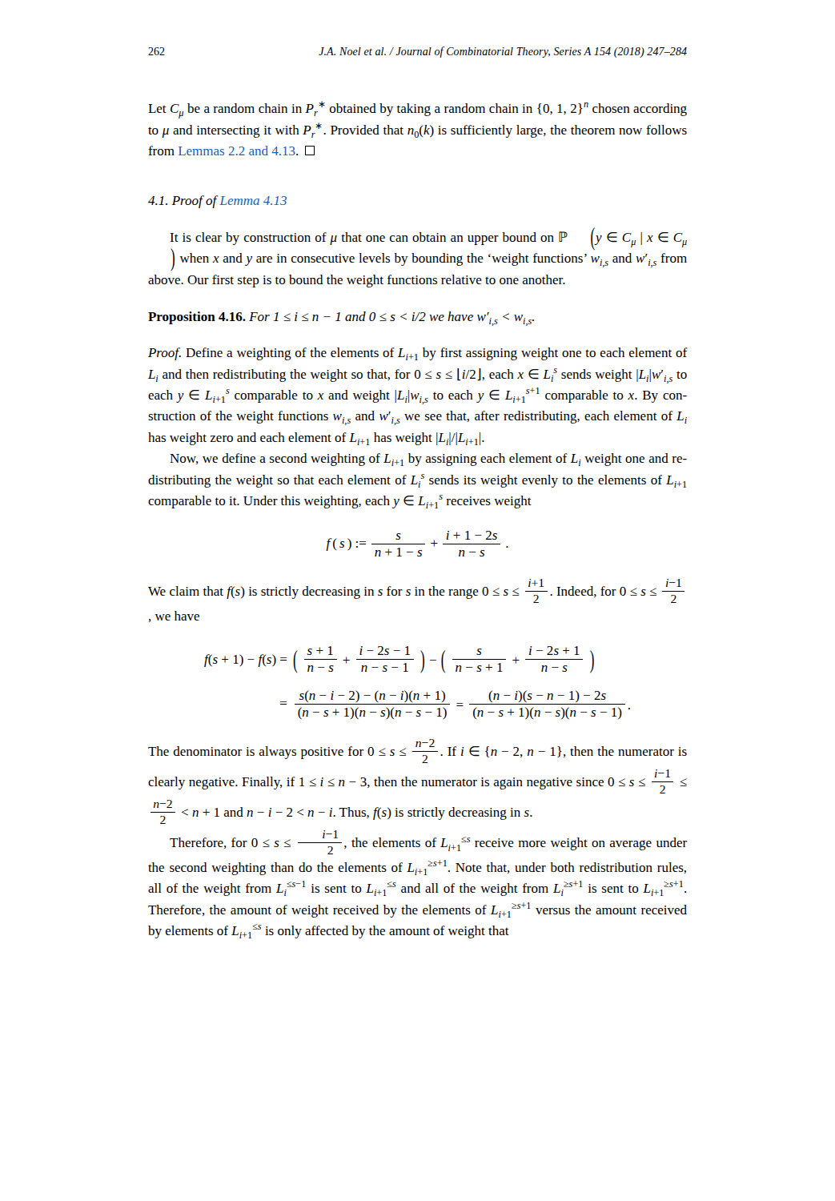262 J.A. Noel et al. / Journal of Combinatorial Theory, Series A 154 (2018) 247–284
Let Cμ be a random chain in Pr∗ obtained by taking a random chain in {0, 1, 2}n chosen according to μ and intersecting it with Pr∗. Provided that n0(k) is sufficiently large, the theorem now follows from Lemmas 2.2 and 4.13.
4.1. Proof of Lemma 4.13
It is clear by construction of μ that one can obtain an upper bound on ℙ(y ∈ Cμ | x ∈ Cμ) when x and y are in consecutive levels by bounding the ‘weight functions’ wi,s and w′i,s from above. Our first step is to bound the weight functions relative to one another.
Proposition 4.16. For 1 ≤ i ≤ n − 1 and 0 ≤ s < i/2 we have w′i,s < wi,s.
Proof. Define a weighting of the elements of Li+1 by first assigning weight one to each element of Li and then redistributing the weight so that, for 0 ≤ s ≤ ⌊i/2⌋, each x ∈ Lis sends weight |Li|w′i,s to each y ∈ Li+1s comparable to x and weight |Li|wi,s to each y ∈ Li+1s+1 comparable to x. By construction of the weight functions wi,s and w′i,s we see that, after redistributing, each element of Li has weight zero and each element of Li+1 has weight |Li|/|Li+1|.
Now, we define a second weighting of Li+1 by assigning each element of Li weight one and redistributing the weight so that each element of Lis sends its weight evenly to the elements of Li+1 comparable to it. Under this weighting, each y ∈ Li+1s receives weight
f(s) := sn + 1 − s + i + 1 − 2s n − s.
We claim that f(s) is strictly decreasing in s for s in the range 0 ≤ s ≤ i+12. Indeed, for 0 ≤ s ≤ i−12, we have
f(s + 1) − f(s) = ( s + 1 n − s + i − 2s − 1 n − s − 1 ) − ( sn − s + 1 + i − 2s + 1 n − s ) = s(n − i − 2) − (n − i)(n + 1)(n − s + 1)(n − s)(n − s − 1) = (n − i)(s − n − 1) − 2s(n − s + 1)(n − s)(n − s − 1).
The denominator is always positive for 0 ≤ s ≤ n−22. If i ∈ {n − 2, n − 1}, then the numerator is clearly negative. Finally, if 1 ≤ i ≤ n − 3, then the numerator is again negative since 0 ≤ s ≤ i−12 ≤ n−22 < n + 1 and n − i − 2 < n − i. Thus, f(s) is strictly decreasing in s.
Therefore, for 0 ≤ s ≤ i−12, the elements of Li+1≤s receive more weight on average under the second weighting than do the elements of Li+1≥s+1. Note that, under both redistribution rules, all of the weight from Li≤s−1 is sent to Li+1≤s and all of the weight from Li≥s+1 is sent to Li+1≥s+1. Therefore, the amount of weight received by the elements of Li+1≥s+1 versus the amount received by elements of Li+1≤s is only affected by the amount of weight that